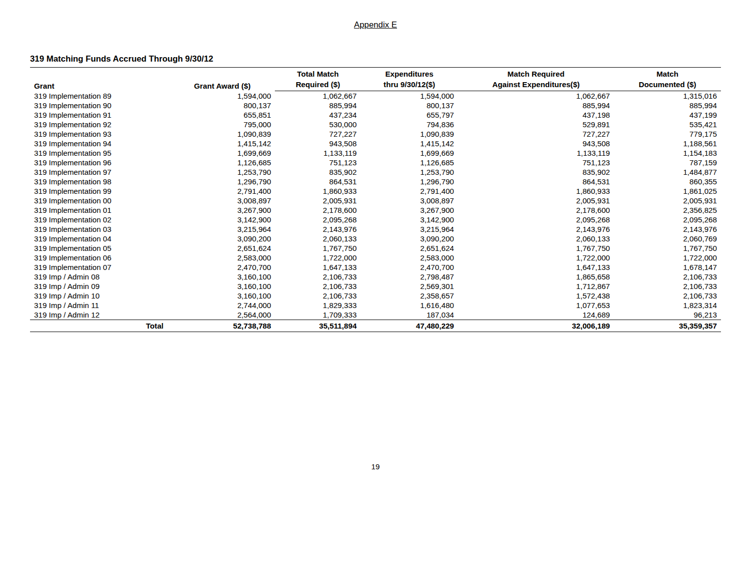Appendix E
319 Matching Funds Accrued Through 9/30/12
| Grant | Grant Award ($) | Total Match | Expenditures | Match Required | Match |
| --- | --- | --- | --- | --- | --- |
| Required ($) | thru 9/30/12($) | Against Expenditures($) | Documented ($) |
| 319 Implementation 89 | 1,594,000 | 1,062,667 | 1,594,000 | 1,062,667 | 1,315,016 |
| 319 Implementation 90 | 800,137 | 885,994 | 800,137 | 885,994 | 885,994 |
| 319 Implementation 91 | 655,851 | 437,234 | 655,797 | 437,198 | 437,199 |
| 319 Implementation 92 | 795,000 | 530,000 | 794,836 | 529,891 | 535,421 |
| 319 Implementation 93 | 1,090,839 | 727,227 | 1,090,839 | 727,227 | 779,175 |
| 319 Implementation 94 | 1,415,142 | 943,508 | 1,415,142 | 943,508 | 1,188,561 |
| 319 Implementation 95 | 1,699,669 | 1,133,119 | 1,699,669 | 1,133,119 | 1,154,183 |
| 319 Implementation 96 | 1,126,685 | 751,123 | 1,126,685 | 751,123 | 787,159 |
| 319 Implementation 97 | 1,253,790 | 835,902 | 1,253,790 | 835,902 | 1,484,877 |
| 319 Implementation 98 | 1,296,790 | 864,531 | 1,296,790 | 864,531 | 860,355 |
| 319 Implementation 99 | 2,791,400 | 1,860,933 | 2,791,400 | 1,860,933 | 1,861,025 |
| 319 Implementation 00 | 3,008,897 | 2,005,931 | 3,008,897 | 2,005,931 | 2,005,931 |
| 319 Implementation 01 | 3,267,900 | 2,178,600 | 3,267,900 | 2,178,600 | 2,356,825 |
| 319 Implementation 02 | 3,142,900 | 2,095,268 | 3,142,900 | 2,095,268 | 2,095,268 |
| 319 Implementation 03 | 3,215,964 | 2,143,976 | 3,215,964 | 2,143,976 | 2,143,976 |
| 319 Implementation 04 | 3,090,200 | 2,060,133 | 3,090,200 | 2,060,133 | 2,060,769 |
| 319 Implementation 05 | 2,651,624 | 1,767,750 | 2,651,624 | 1,767,750 | 1,767,750 |
| 319 Implementation 06 | 2,583,000 | 1,722,000 | 2,583,000 | 1,722,000 | 1,722,000 |
| 319 Implementation 07 | 2,470,700 | 1,647,133 | 2,470,700 | 1,647,133 | 1,678,147 |
| 319 Imp / Admin 08 | 3,160,100 | 2,106,733 | 2,798,487 | 1,865,658 | 2,106,733 |
| 319 Imp / Admin 09 | 3,160,100 | 2,106,733 | 2,569,301 | 1,712,867 | 2,106,733 |
| 319 Imp / Admin 10 | 3,160,100 | 2,106,733 | 2,358,657 | 1,572,438 | 2,106,733 |
| 319 Imp / Admin 11 | 2,744,000 | 1,829,333 | 1,616,480 | 1,077,653 | 1,823,314 |
| 319 Imp / Admin 12 | 2,564,000 | 1,709,333 | 187,034 | 124,689 | 96,213 |
| Total | 52,738,788 | 35,511,894 | 47,480,229 | 32,006,189 | 35,359,357 |
19